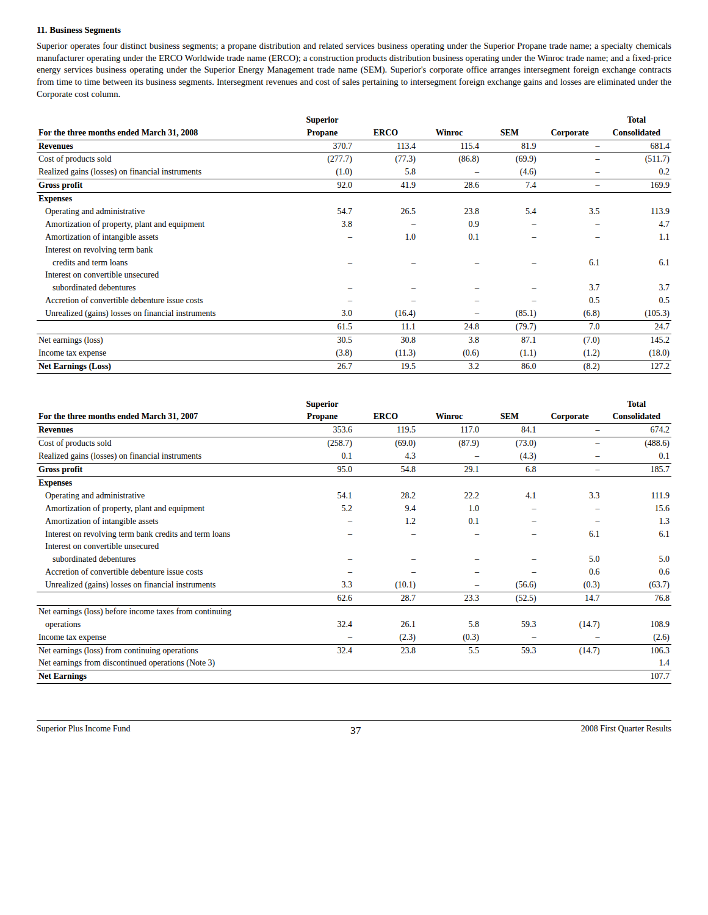11. Business Segments
Superior operates four distinct business segments; a propane distribution and related services business operating under the Superior Propane trade name; a specialty chemicals manufacturer operating under the ERCO Worldwide trade name (ERCO); a construction products distribution business operating under the Winroc trade name; and a fixed-price energy services business operating under the Superior Energy Management trade name (SEM). Superior's corporate office arranges intersegment foreign exchange contracts from time to time between its business segments. Intersegment revenues and cost of sales pertaining to intersegment foreign exchange gains and losses are eliminated under the Corporate cost column.
| | Superior | | | | | Total |
| For the three months ended March 31, 2008 | Propane | ERCO | Winroc | SEM | Corporate | Consolidated |
| Revenues | 370.7 | 113.4 | 115.4 | 81.9 | – | 681.4 |
| Cost of products sold | (277.7) | (77.3) | (86.8) | (69.9) | – | (511.7) |
| Realized gains (losses) on financial instruments | (1.0) | 5.8 | – | (4.6) | – | 0.2 |
| Gross profit | 92.0 | 41.9 | 28.6 | 7.4 | – | 169.9 |
| Expenses | |
| Operating and administrative | 54.7 | 26.5 | 23.8 | 5.4 | 3.5 | 113.9 |
| Amortization of property, plant and equipment | 3.8 | – | 0.9 | – | – | 4.7 |
| Amortization of intangible assets | – | 1.0 | 0.1 | – | – | 1.1 |
| Interest on revolving term bank | |
| credits and term loans | – | – | – | – | 6.1 | 6.1 |
| Interest on convertible unsecured | |
| subordinated debentures | – | – | – | – | 3.7 | 3.7 |
| Accretion of convertible debenture issue costs | – | – | – | – | 0.5 | 0.5 |
| Unrealized (gains) losses on financial instruments | 3.0 | (16.4) | – | (85.1) | (6.8) | (105.3) |
| | 61.5 | 11.1 | 24.8 | (79.7) | 7.0 | 24.7 |
| Net earnings (loss) | 30.5 | 30.8 | 3.8 | 87.1 | (7.0) | 145.2 |
| Income tax expense | (3.8) | (11.3) | (0.6) | (1.1) | (1.2) | (18.0) |
| Net Earnings (Loss) | 26.7 | 19.5 | 3.2 | 86.0 | (8.2) | 127.2 |
| | Superior | | | | | Total |
| For the three months ended March 31, 2007 | Propane | ERCO | Winroc | SEM | Corporate | Consolidated |
| Revenues | 353.6 | 119.5 | 117.0 | 84.1 | – | 674.2 |
| Cost of products sold | (258.7) | (69.0) | (87.9) | (73.0) | – | (488.6) |
| Realized gains (losses) on financial instruments | 0.1 | 4.3 | – | (4.3) | – | 0.1 |
| Gross profit | 95.0 | 54.8 | 29.1 | 6.8 | – | 185.7 |
| Expenses | |
| Operating and administrative | 54.1 | 28.2 | 22.2 | 4.1 | 3.3 | 111.9 |
| Amortization of property, plant and equipment | 5.2 | 9.4 | 1.0 | – | – | 15.6 |
| Amortization of intangible assets | – | 1.2 | 0.1 | – | – | 1.3 |
| Interest on revolving term bank credits and term loans | – | – | – | – | 6.1 | 6.1 |
| Interest on convertible unsecured | |
| subordinated debentures | – | – | – | – | 5.0 | 5.0 |
| Accretion of convertible debenture issue costs | – | – | – | – | 0.6 | 0.6 |
| Unrealized (gains) losses on financial instruments | 3.3 | (10.1) | – | (56.6) | (0.3) | (63.7) |
| | 62.6 | 28.7 | 23.3 | (52.5) | 14.7 | 76.8 |
| Net earnings (loss) before income taxes from continuing | |
| operations | 32.4 | 26.1 | 5.8 | 59.3 | (14.7) | 108.9 |
| Income tax expense | – | (2.3) | (0.3) | – | – | (2.6) |
| Net earnings (loss) from continuing operations | 32.4 | 23.8 | 5.5 | 59.3 | (14.7) | 106.3 |
| Net earnings from discontinued operations (Note 3) | | | | | | 1.4 |
| Net Earnings | | | | | | 107.7 |
Superior Plus Income Fund
37
2008 First Quarter Results